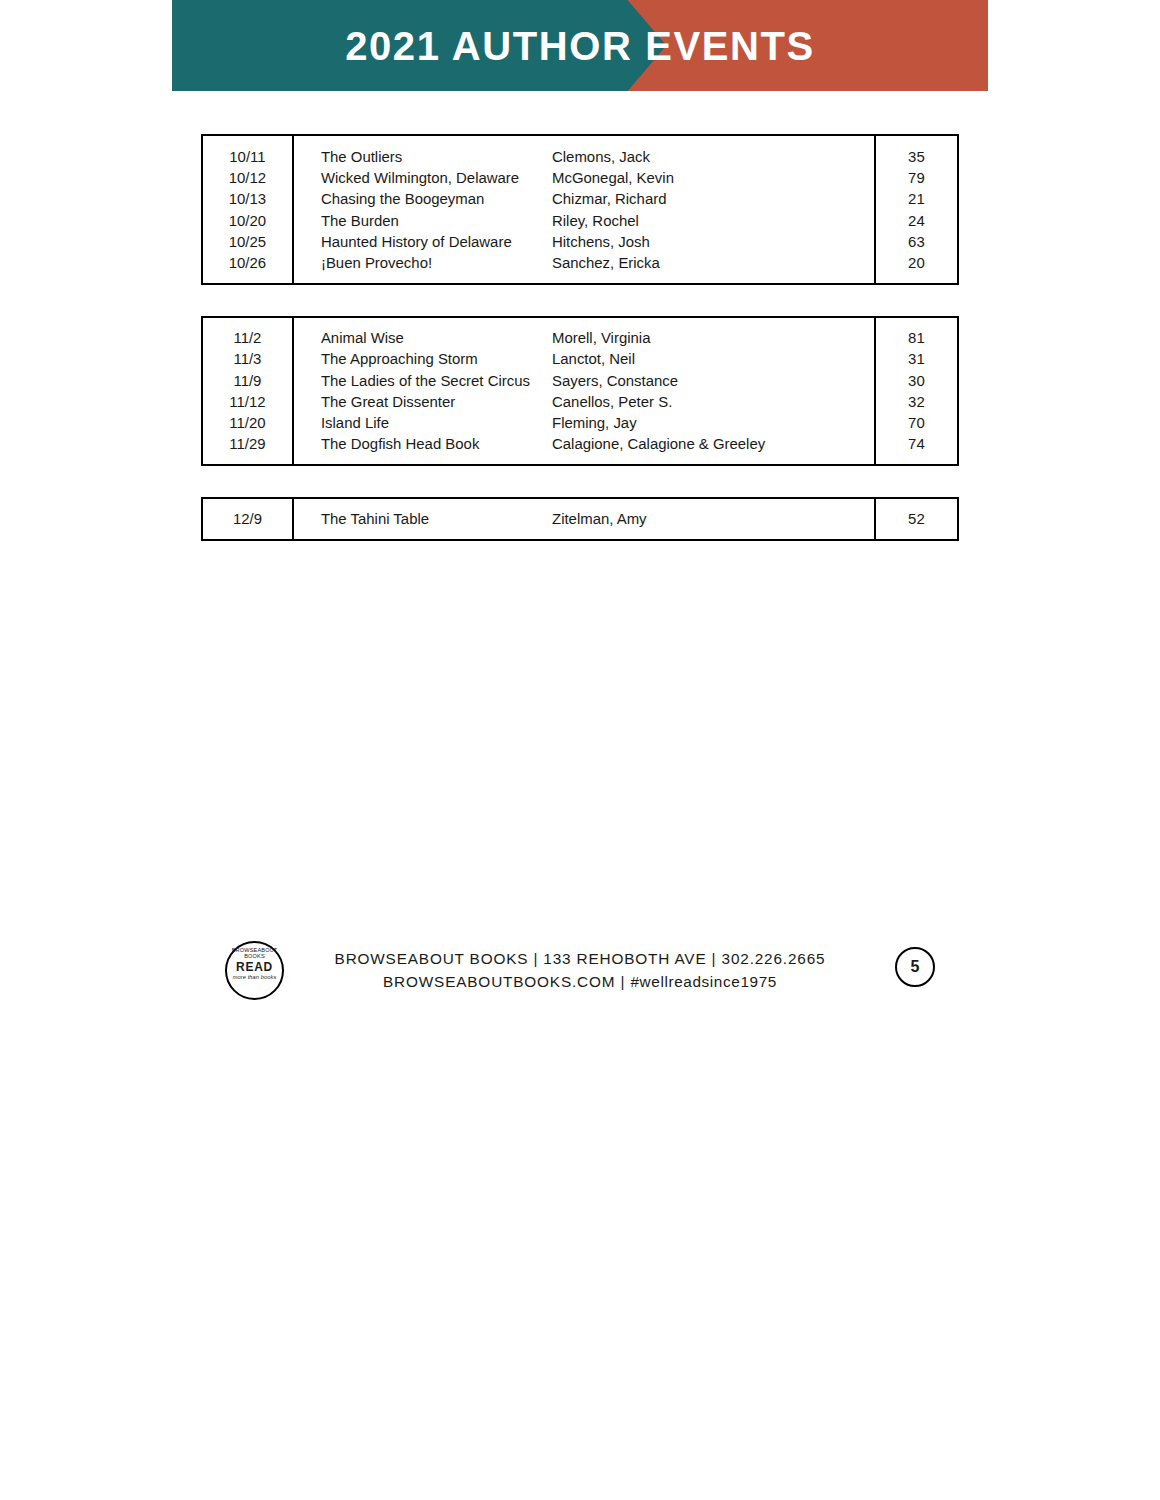2021 Author Events
| 10/11 | The Outliers | Clemons, Jack | 35 |
| 10/12 | Wicked Wilmington, Delaware | McGonegal, Kevin | 79 |
| 10/13 | Chasing the Boogeyman | Chizmar, Richard | 21 |
| 10/20 | The Burden | Riley, Rochel | 24 |
| 10/25 | Haunted History of Delaware | Hitchens, Josh | 63 |
| 10/26 | ¡Buen Provecho! | Sanchez, Ericka | 20 |
| 11/2 | Animal Wise | Morell, Virginia | 81 |
| 11/3 | The Approaching Storm | Lanctot, Neil | 31 |
| 11/9 | The Ladies of the Secret Circus | Sayers, Constance | 30 |
| 11/12 | The Great Dissenter | Canellos, Peter S. | 32 |
| 11/20 | Island Life | Fleming, Jay | 70 |
| 11/29 | The Dogfish Head Book | Calagione, Calagione & Greeley | 74 |
| 12/9 | The Tahini Table | Zitelman, Amy | 52 |
BROWSEABOUT BOOKS READ more than books
Browseabout Books | 133 Rehoboth Ave | 302.226.2665
BROWSEABOUTBOOKS.COM | #wellreadsince1975
5